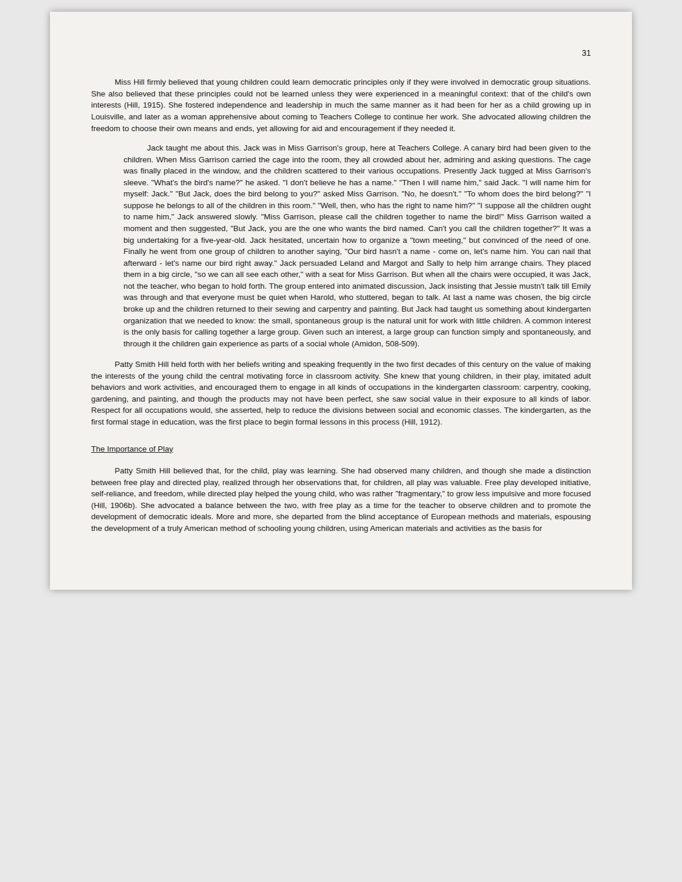31
Miss Hill firmly believed that young children could learn democratic principles only if they were involved in democratic group situations. She also believed that these principles could not be learned unless they were experienced in a meaningful context: that of the child's own interests (Hill, 1915). She fostered independence and leadership in much the same manner as it had been for her as a child growing up in Louisville, and later as a woman apprehensive about coming to Teachers College to continue her work. She advocated allowing children the freedom to choose their own means and ends, yet allowing for aid and encouragement if they needed it.
Jack taught me about this. Jack was in Miss Garrison's group, here at Teachers College. A canary bird had been given to the children. When Miss Garrison carried the cage into the room, they all crowded about her, admiring and asking questions. The cage was finally placed in the window, and the children scattered to their various occupations. Presently Jack tugged at Miss Garrison's sleeve. "What's the bird's name?" he asked. "I don't believe he has a name." "Then I will name him," said Jack. "I will name him for myself: Jack." "But Jack, does the bird belong to you?" asked Miss Garrison. "No, he doesn't." "To whom does the bird belong?" "I suppose he belongs to all of the children in this room." "Well, then, who has the right to name him?" "I suppose all the children ought to name him," Jack answered slowly. "Miss Garrison, please call the children together to name the bird!" Miss Garrison waited a moment and then suggested, "But Jack, you are the one who wants the bird named. Can't you call the children together?" It was a big undertaking for a five-year-old. Jack hesitated, uncertain how to organize a "town meeting," but convinced of the need of one. Finally he went from one group of children to another saying, "Our bird hasn't a name - come on, let's name him. You can nail that afterward - let's name our bird right away." Jack persuaded Leland and Margot and Sally to help him arrange chairs. They placed them in a big circle, "so we can all see each other," with a seat for Miss Garrison. But when all the chairs were occupied, it was Jack, not the teacher, who began to hold forth. The group entered into animated discussion, Jack insisting that Jessie mustn't talk till Emily was through and that everyone must be quiet when Harold, who stuttered, began to talk. At last a name was chosen, the big circle broke up and the children returned to their sewing and carpentry and painting. But Jack had taught us something about kindergarten organization that we needed to know: the small, spontaneous group is the natural unit for work with little children. A common interest is the only basis for calling together a large group. Given such an interest, a large group can function simply and spontaneously, and through it the children gain experience as parts of a social whole (Amidon, 508-509).
Patty Smith Hill held forth with her beliefs writing and speaking frequently in the two first decades of this century on the value of making the interests of the young child the central motivating force in classroom activity. She knew that young children, in their play, imitated adult behaviors and work activities, and encouraged them to engage in all kinds of occupations in the kindergarten classroom: carpentry, cooking, gardening, and painting, and though the products may not have been perfect, she saw social value in their exposure to all kinds of labor. Respect for all occupations would, she asserted, help to reduce the divisions between social and economic classes. The kindergarten, as the first formal stage in education, was the first place to begin formal lessons in this process (Hill, 1912).
The Importance of Play
Patty Smith Hill believed that, for the child, play was learning. She had observed many children, and though she made a distinction between free play and directed play, realized through her observations that, for children, all play was valuable. Free play developed initiative, self-reliance, and freedom, while directed play helped the young child, who was rather "fragmentary," to grow less impulsive and more focused (Hill, 1906b). She advocated a balance between the two, with free play as a time for the teacher to observe children and to promote the development of democratic ideals. More and more, she departed from the blind acceptance of European methods and materials, espousing the development of a truly American method of schooling young children, using American materials and activities as the basis for